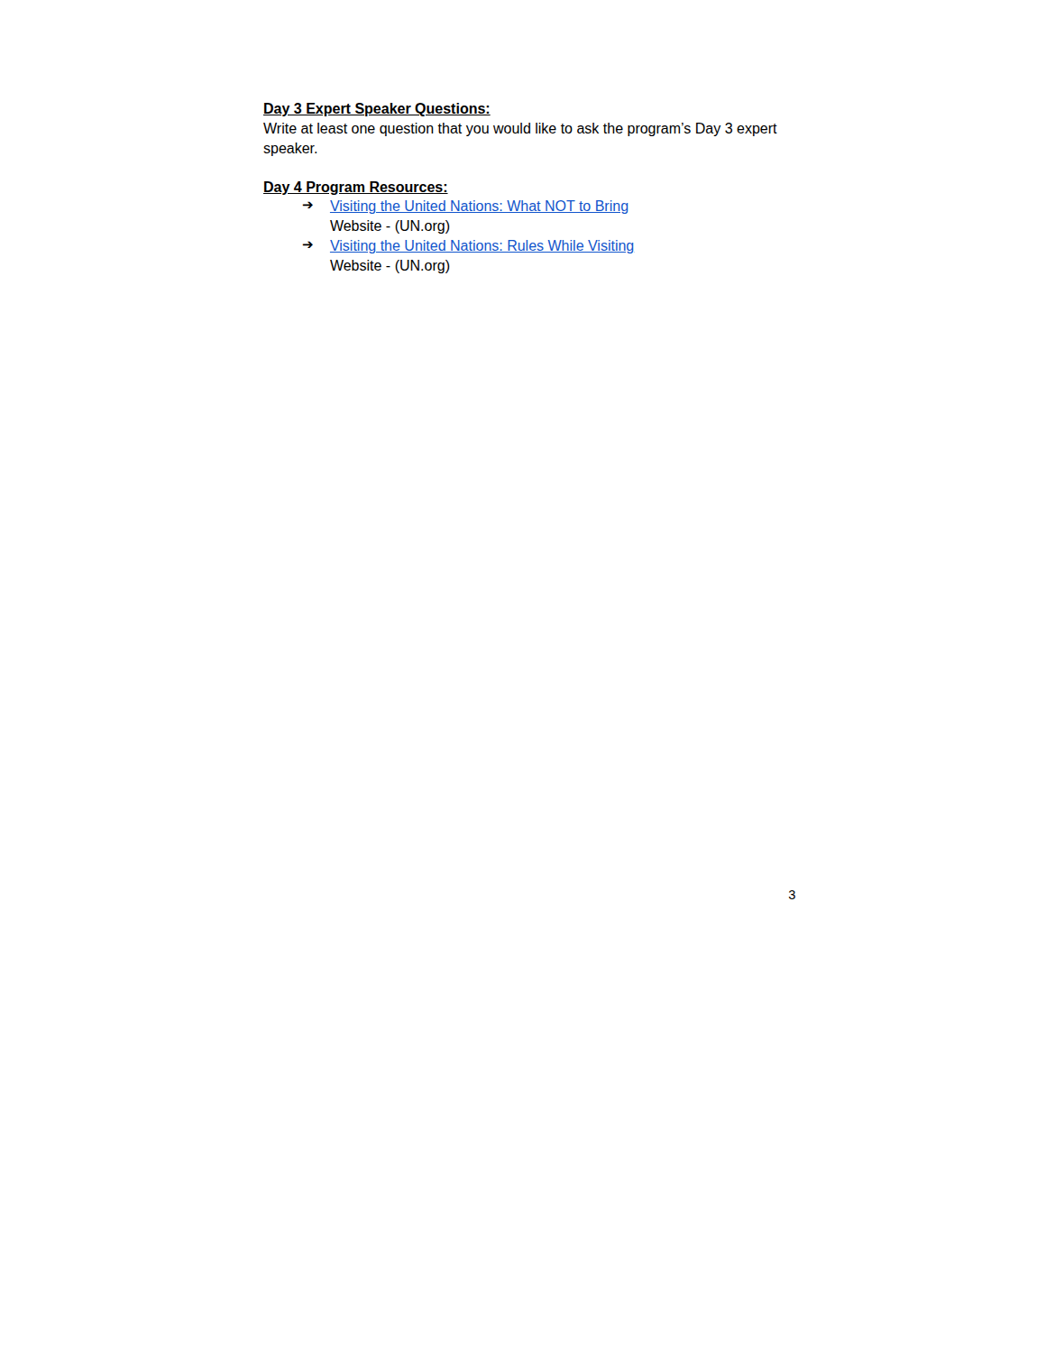Day 3 Expert Speaker Questions:
Write at least one question that you would like to ask the program’s Day 3 expert speaker.
Day 4 Program Resources:
Visiting the United Nations: What NOT to Bring Website - (UN.org)
Visiting the United Nations: Rules While Visiting Website - (UN.org)
3